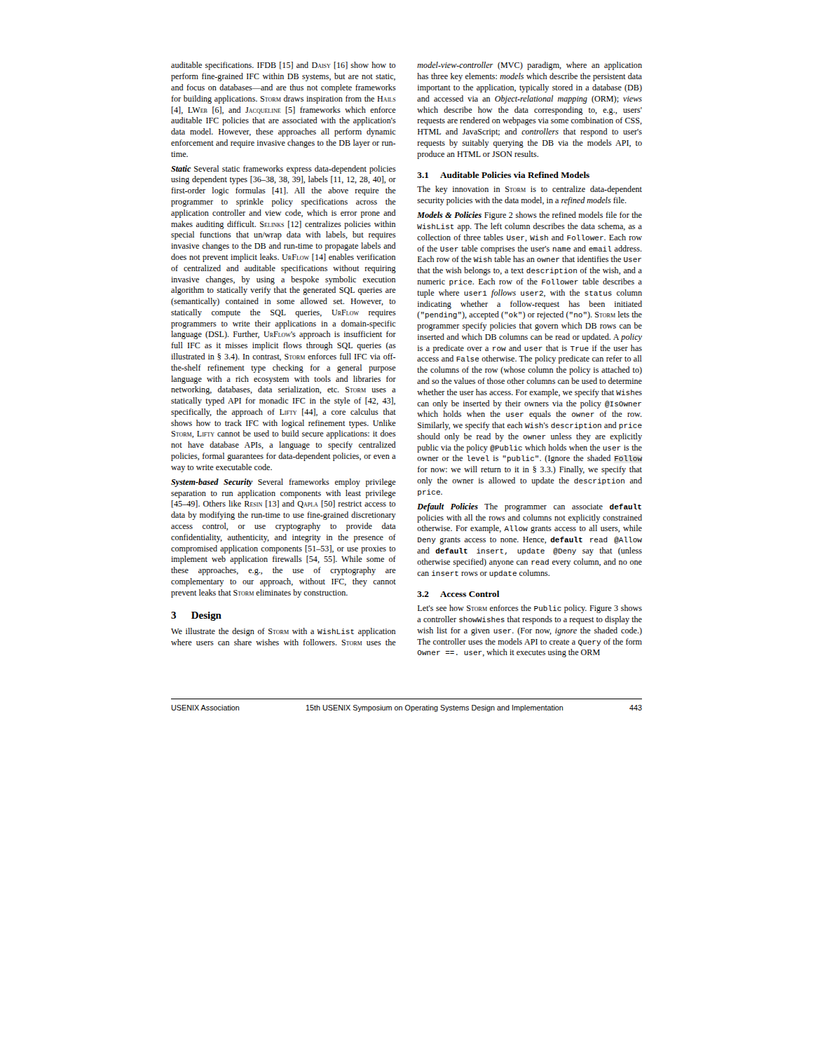auditable specifications. IFDB [15] and Daisy [16] show how to perform fine-grained IFC within DB systems, but are not static, and focus on databases—and are thus not complete frameworks for building applications. Storm draws inspiration from the Hails [4], LWeb [6], and Jacqueline [5] frameworks which enforce auditable IFC policies that are associated with the application's data model. However, these approaches all perform dynamic enforcement and require invasive changes to the DB layer or run-time.
Static Several static frameworks express data-dependent policies using dependent types [36–38, 38, 39], labels [11, 12, 28, 40], or first-order logic formulas [41]. All the above require the programmer to sprinkle policy specifications across the application controller and view code, which is error prone and makes auditing difficult. Selinks [12] centralizes policies within special functions that un/wrap data with labels, but requires invasive changes to the DB and run-time to propagate labels and does not prevent implicit leaks. UrFlow [14] enables verification of centralized and auditable specifications without requiring invasive changes, by using a bespoke symbolic execution algorithm to statically verify that the generated SQL queries are (semantically) contained in some allowed set. However, to statically compute the SQL queries, UrFlow requires programmers to write their applications in a domain-specific language (DSL). Further, UrFlow's approach is insufficient for full IFC as it misses implicit flows through SQL queries (as illustrated in § 3.4). In contrast, Storm enforces full IFC via off-the-shelf refinement type checking for a general purpose language with a rich ecosystem with tools and libraries for networking, databases, data serialization, etc. Storm uses a statically typed API for monadic IFC in the style of [42, 43], specifically, the approach of Lifty [44], a core calculus that shows how to track IFC with logical refinement types. Unlike Storm, Lifty cannot be used to build secure applications: it does not have database APIs, a language to specify centralized policies, formal guarantees for data-dependent policies, or even a way to write executable code.
System-based Security Several frameworks employ privilege separation to run application components with least privilege [45–49]. Others like Resin [13] and Qapla [50] restrict access to data by modifying the run-time to use fine-grained discretionary access control, or use cryptography to provide data confidentiality, authenticity, and integrity in the presence of compromised application components [51–53], or use proxies to implement web application firewalls [54, 55]. While some of these approaches, e.g., the use of cryptography are complementary to our approach, without IFC, they cannot prevent leaks that Storm eliminates by construction.
3 Design
We illustrate the design of Storm with a WishList application where users can share wishes with followers. Storm uses the model-view-controller (MVC) paradigm, where an application has three key elements: models which describe the persistent data important to the application, typically stored in a database (DB) and accessed via an Object-relational mapping (ORM); views which describe how the data corresponding to, e.g., users' requests are rendered on webpages via some combination of CSS, HTML and JavaScript; and controllers that respond to user's requests by suitably querying the DB via the models API, to produce an HTML or JSON results.
3.1 Auditable Policies via Refined Models
The key innovation in Storm is to centralize data-dependent security policies with the data model, in a refined models file.
Models & Policies Figure 2 shows the refined models file for the WishList app. The left column describes the data schema, as a collection of three tables User, Wish and Follower. Each row of the User table comprises the user's name and email address. Each row of the Wish table has an owner that identifies the User that the wish belongs to, a text description of the wish, and a numeric price. Each row of the Follower table describes a tuple where user1 follows user2, with the status column indicating whether a follow-request has been initiated ("pending"), accepted ("ok") or rejected ("no"). Storm lets the programmer specify policies that govern which DB rows can be inserted and which DB columns can be read or updated. A policy is a predicate over a row and user that is True if the user has access and False otherwise. The policy predicate can refer to all the columns of the row (whose column the policy is attached to) and so the values of those other columns can be used to determine whether the user has access. For example, we specify that Wishes can only be inserted by their owners via the policy @IsOwner which holds when the user equals the owner of the row. Similarly, we specify that each Wish's description and price should only be read by the owner unless they are explicitly public via the policy @Public which holds when the user is the owner or the level is "public". (Ignore the shaded Follow for now: we will return to it in § 3.3.) Finally, we specify that only the owner is allowed to update the description and price.
Default Policies The programmer can associate default policies with all the rows and columns not explicitly constrained otherwise. For example, Allow grants access to all users, while Deny grants access to none. Hence, default read @Allow and default insert, update @Deny say that (unless otherwise specified) anyone can read every column, and no one can insert rows or update columns.
3.2 Access Control
Let's see how Storm enforces the Public policy. Figure 3 shows a controller showWishes that responds to a request to display the wish list for a given user. (For now, ignore the shaded code.) The controller uses the models API to create a Query of the form Owner ==. user, which it executes using the ORM
USENIX Association 15th USENIX Symposium on Operating Systems Design and Implementation 443